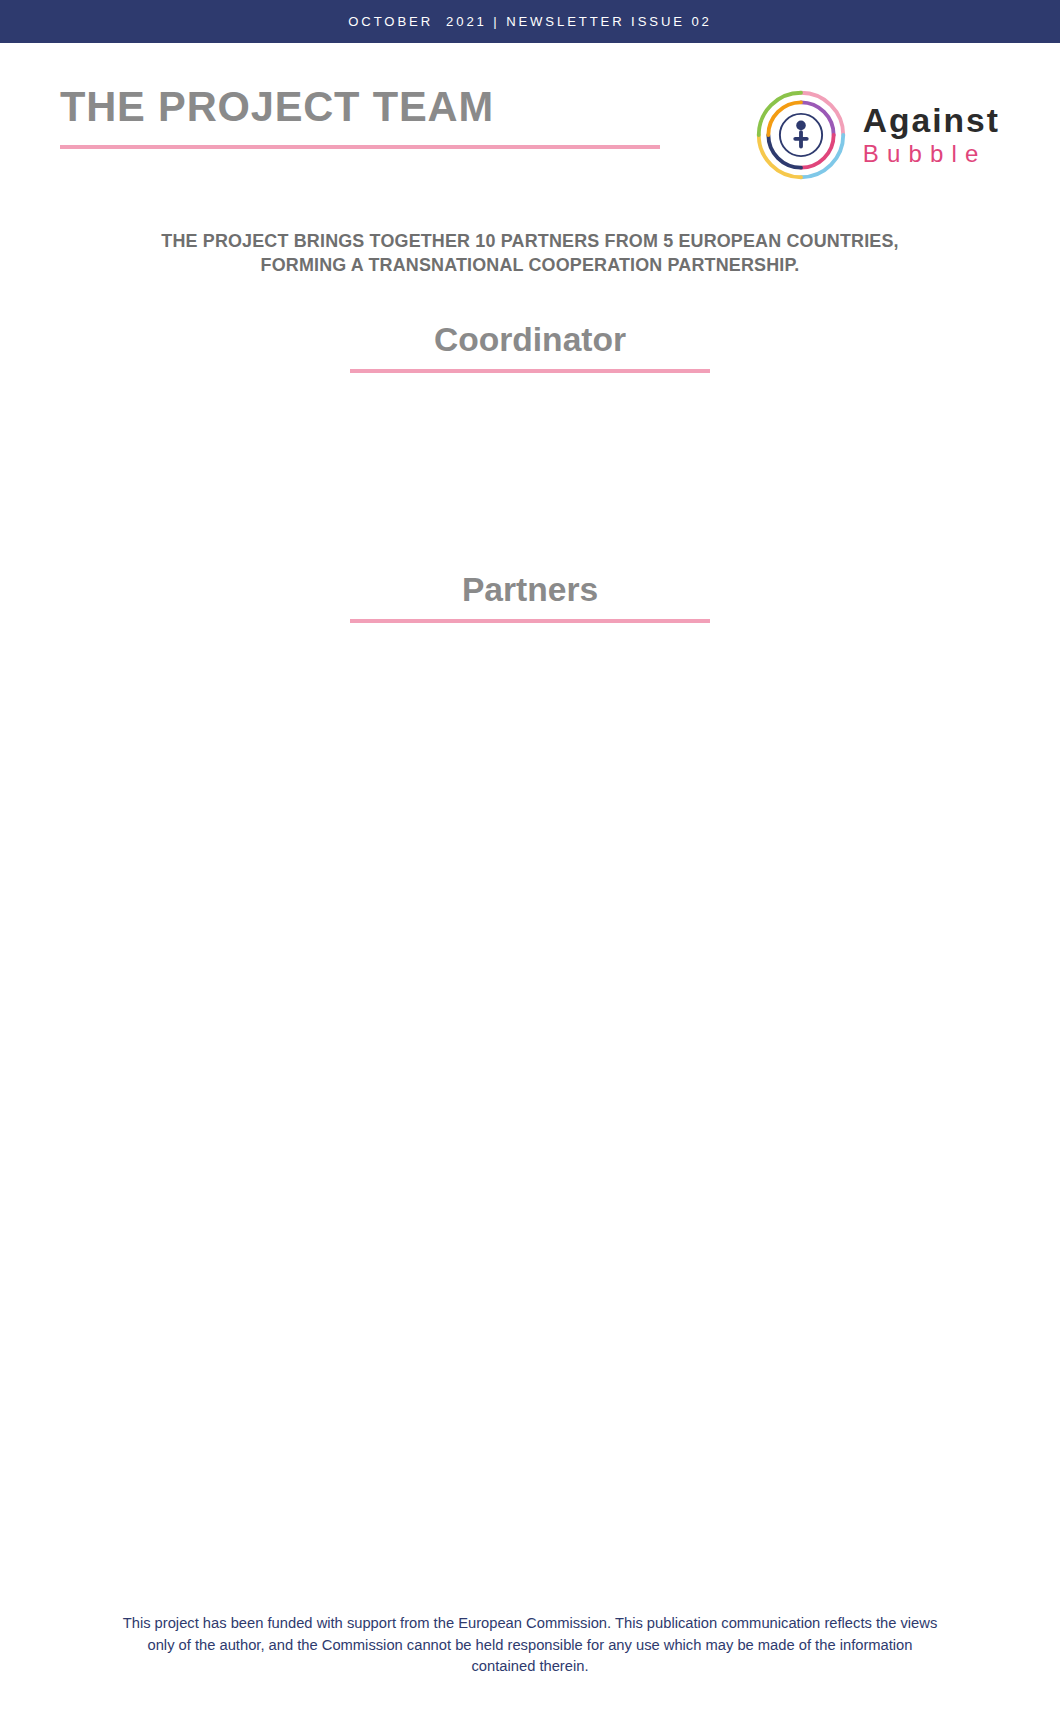October 2021 | Newsletter Issue 02
The Project Team
Against Bubble
The project brings together 10 partners from 5 European countries, forming a transnational cooperation partnership.
Coordinator
Partners
This project has been funded with support from the European Commission. This publication communication reflects the views only of the author, and the Commission cannot be held responsible for any use which may be made of the information contained therein.